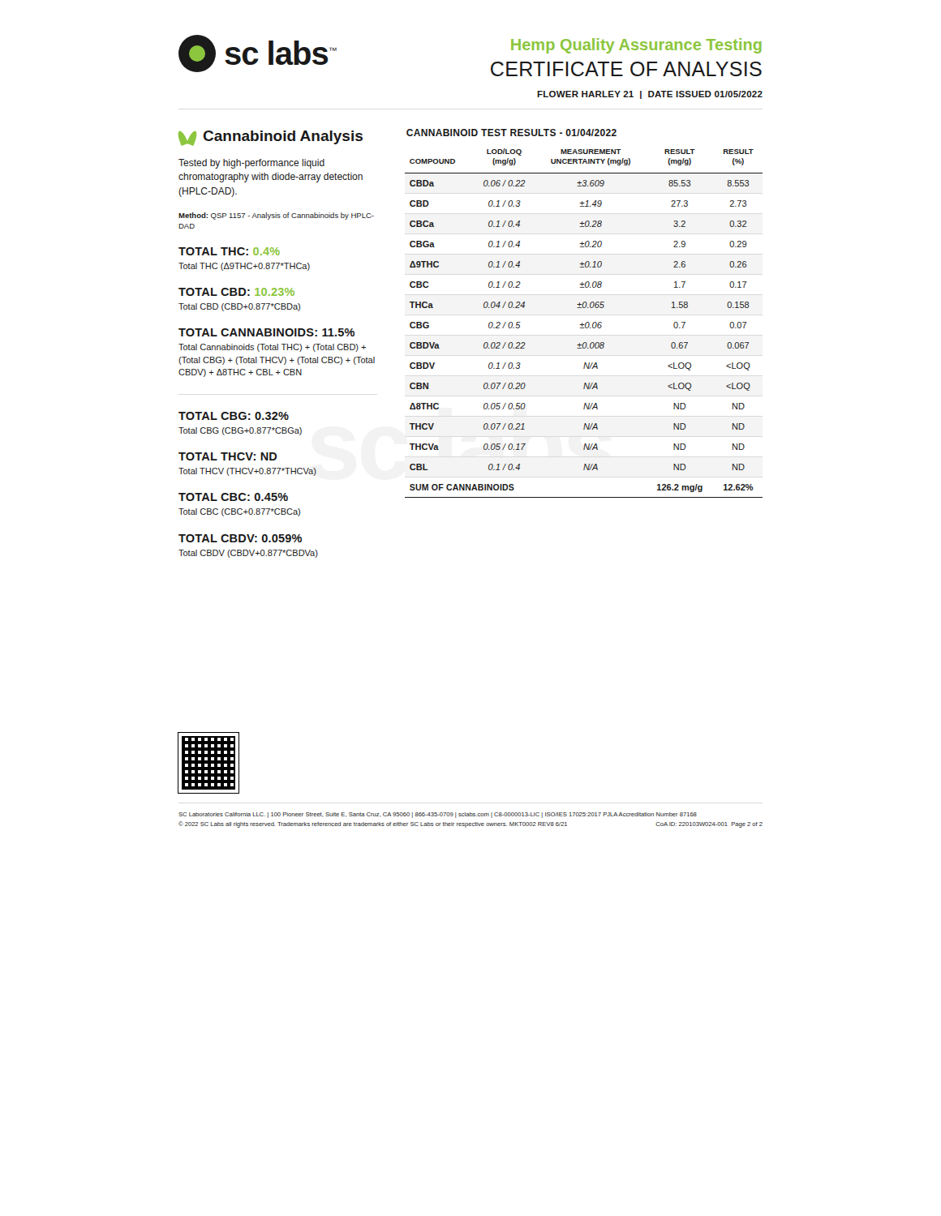sc labs™
sc labs™
Hemp Quality Assurance Testing
CERTIFICATE OF ANALYSIS
FLOWER HARLEY 21 | DATE ISSUED 01/05/2022
Cannabinoid Analysis
Tested by high-performance liquid chromatography with diode-array detection (HPLC-DAD).
Method: QSP 1157 - Analysis of Cannabinoids by HPLC-DAD
TOTAL THC: 0.4%
Total THC (Δ9THC+0.877*THCa)
TOTAL CBD: 10.23%
Total CBD (CBD+0.877*CBDa)
TOTAL CANNABINOIDS: 11.5%
Total Cannabinoids (Total THC) + (Total CBD) + (Total CBG) + (Total THCV) + (Total CBC) + (Total CBDV) + Δ8THC + CBL + CBN
TOTAL CBG: 0.32%
Total CBG (CBG+0.877*CBGa)
TOTAL THCV: ND
Total THCV (THCV+0.877*THCVa)
TOTAL CBC: 0.45%
Total CBC (CBC+0.877*CBCa)
TOTAL CBDV: 0.059%
Total CBDV (CBDV+0.877*CBDVa)
CANNABINOID TEST RESULTS - 01/04/2022
| COMPOUND | LOD/LOQ (mg/g) | MEASUREMENT UNCERTAINTY (mg/g) | RESULT (mg/g) | RESULT (%) |
| --- | --- | --- | --- | --- |
| CBDa | 0.06 / 0.22 | ±3.609 | 85.53 | 8.553 |
| CBD | 0.1 / 0.3 | ±1.49 | 27.3 | 2.73 |
| CBCa | 0.1 / 0.4 | ±0.28 | 3.2 | 0.32 |
| CBGa | 0.1 / 0.4 | ±0.20 | 2.9 | 0.29 |
| Δ9THC | 0.1 / 0.4 | ±0.10 | 2.6 | 0.26 |
| CBC | 0.1 / 0.2 | ±0.08 | 1.7 | 0.17 |
| THCa | 0.04 / 0.24 | ±0.065 | 1.58 | 0.158 |
| CBG | 0.2 / 0.5 | ±0.06 | 0.7 | 0.07 |
| CBDVa | 0.02 / 0.22 | ±0.008 | 0.67 | 0.067 |
| CBDV | 0.1 / 0.3 | N/A | <LOQ | <LOQ |
| CBN | 0.07 / 0.20 | N/A | <LOQ | <LOQ |
| Δ8THC | 0.05 / 0.50 | N/A | ND | ND |
| THCV | 0.07 / 0.21 | N/A | ND | ND |
| THCVa | 0.05 / 0.17 | N/A | ND | ND |
| CBL | 0.1 / 0.4 | N/A | ND | ND |
| SUM OF CANNABINOIDS | 126.2 mg/g | 12.62% |
SC Laboratories California LLC. | 100 Pioneer Street, Suite E, Santa Cruz, CA 95060 | 866-435-0709 | sclabs.com | C8-0000013-LIC | ISO/IES 17025:2017 PJLA Accreditation Number 87168
© 2022 SC Labs all rights reserved. Trademarks referenced are trademarks of either SC Labs or their respective owners. MKT0002 REV8 6/21 CoA ID: 220103W024-001 Page 2 of 2